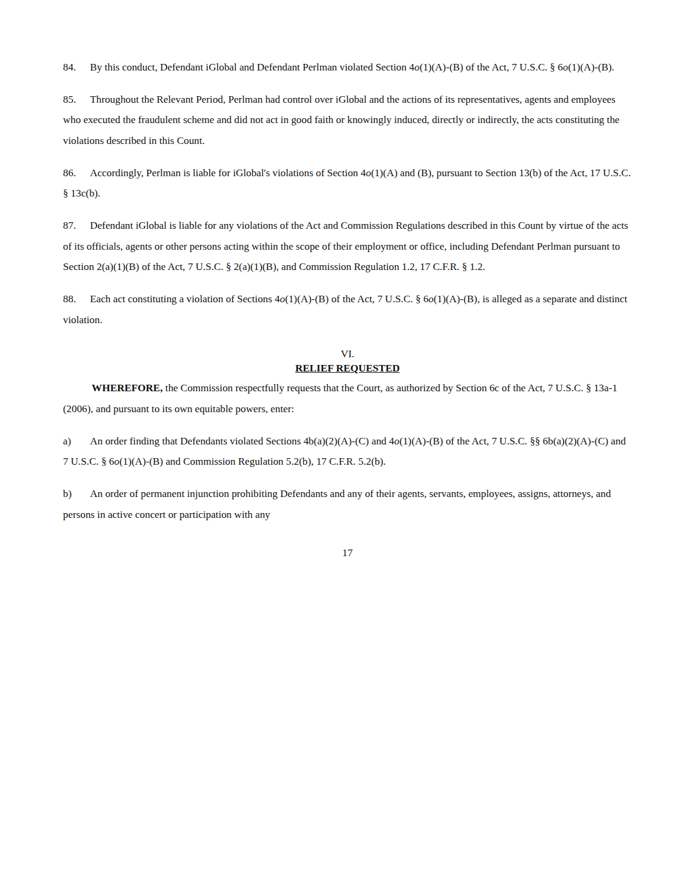84. By this conduct, Defendant iGlobal and Defendant Perlman violated Section 4o(1)(A)-(B) of the Act, 7 U.S.C. § 6o(1)(A)-(B).
85. Throughout the Relevant Period, Perlman had control over iGlobal and the actions of its representatives, agents and employees who executed the fraudulent scheme and did not act in good faith or knowingly induced, directly or indirectly, the acts constituting the violations described in this Count.
86. Accordingly, Perlman is liable for iGlobal's violations of Section 4o(1)(A) and (B), pursuant to Section 13(b) of the Act, 17 U.S.C. § 13c(b).
87. Defendant iGlobal is liable for any violations of the Act and Commission Regulations described in this Count by virtue of the acts of its officials, agents or other persons acting within the scope of their employment or office, including Defendant Perlman pursuant to Section 2(a)(1)(B) of the Act, 7 U.S.C. § 2(a)(1)(B), and Commission Regulation 1.2, 17 C.F.R. § 1.2.
88. Each act constituting a violation of Sections 4o(1)(A)-(B) of the Act, 7 U.S.C. § 6o(1)(A)-(B), is alleged as a separate and distinct violation.
VI. RELIEF REQUESTED
WHEREFORE, the Commission respectfully requests that the Court, as authorized by Section 6c of the Act, 7 U.S.C. § 13a-1 (2006), and pursuant to its own equitable powers, enter:
a) An order finding that Defendants violated Sections 4b(a)(2)(A)-(C) and 4o(1)(A)-(B) of the Act, 7 U.S.C. §§ 6b(a)(2)(A)-(C) and 7 U.S.C. § 6o(1)(A)-(B) and Commission Regulation 5.2(b), 17 C.F.R. 5.2(b).
b) An order of permanent injunction prohibiting Defendants and any of their agents, servants, employees, assigns, attorneys, and persons in active concert or participation with any
17